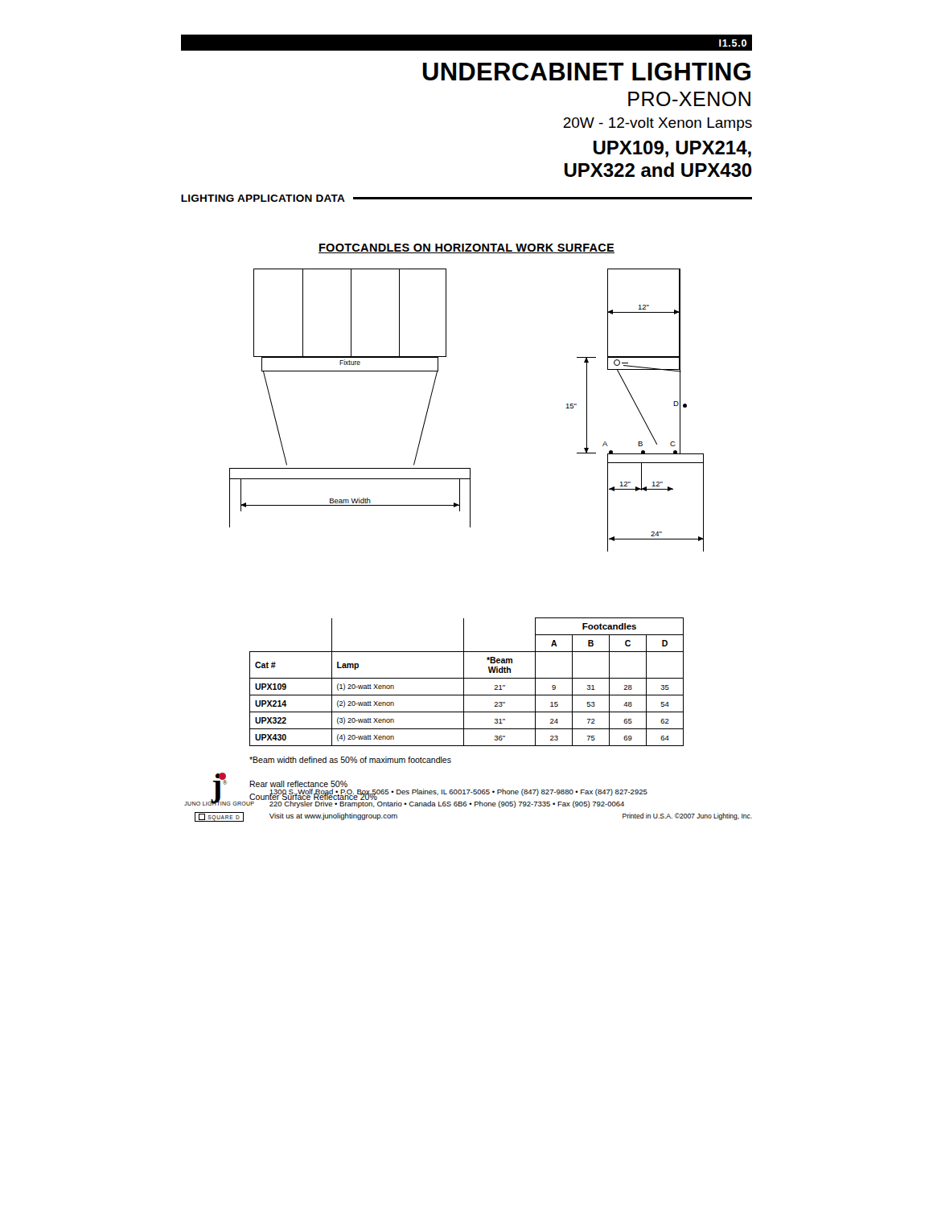I1.5.0
UNDERCABINET LIGHTING
PRO-XENON
20W - 12-volt Xenon Lamps
UPX109, UPX214,
UPX322 and UPX430
LIGHTING APPLICATION DATA
FOOTCANDLES ON HORIZONTAL WORK SURFACE
Fixture
Beam Width
12"
15"
A
B
C
D
12"
12"
24"
| | | | Footcandles |
| --- | --- | --- | --- |
| A | B | C | D |
| Cat # | Lamp | *Beam Width | | | | |
| UPX109 | (1) 20-watt Xenon | 21" | 9 | 31 | 28 | 35 |
| UPX214 | (2) 20-watt Xenon | 23" | 15 | 53 | 48 | 54 |
| UPX322 | (3) 20-watt Xenon | 31" | 24 | 72 | 65 | 62 |
| UPX430 | (4) 20-watt Xenon | 36" | 23 | 75 | 69 | 64 |
*Beam width defined as 50% of maximum footcandles
Rear wall reflectance 50%
Counter Surface Reflectance 20%
j ®
JUNO LIGHTING GROUP
SQUARE D
1300 S. Wolf Road • P.O. Box 5065 • Des Plaines, IL 60017-5065 • Phone (847) 827-9880 • Fax (847) 827-2925
220 Chrysler Drive • Brampton, Ontario • Canada L6S 6B6 • Phone (905) 792-7335 • Fax (905) 792-0064
Visit us at www.junolightinggroup.com Printed in U.S.A. ©2007 Juno Lighting, Inc.